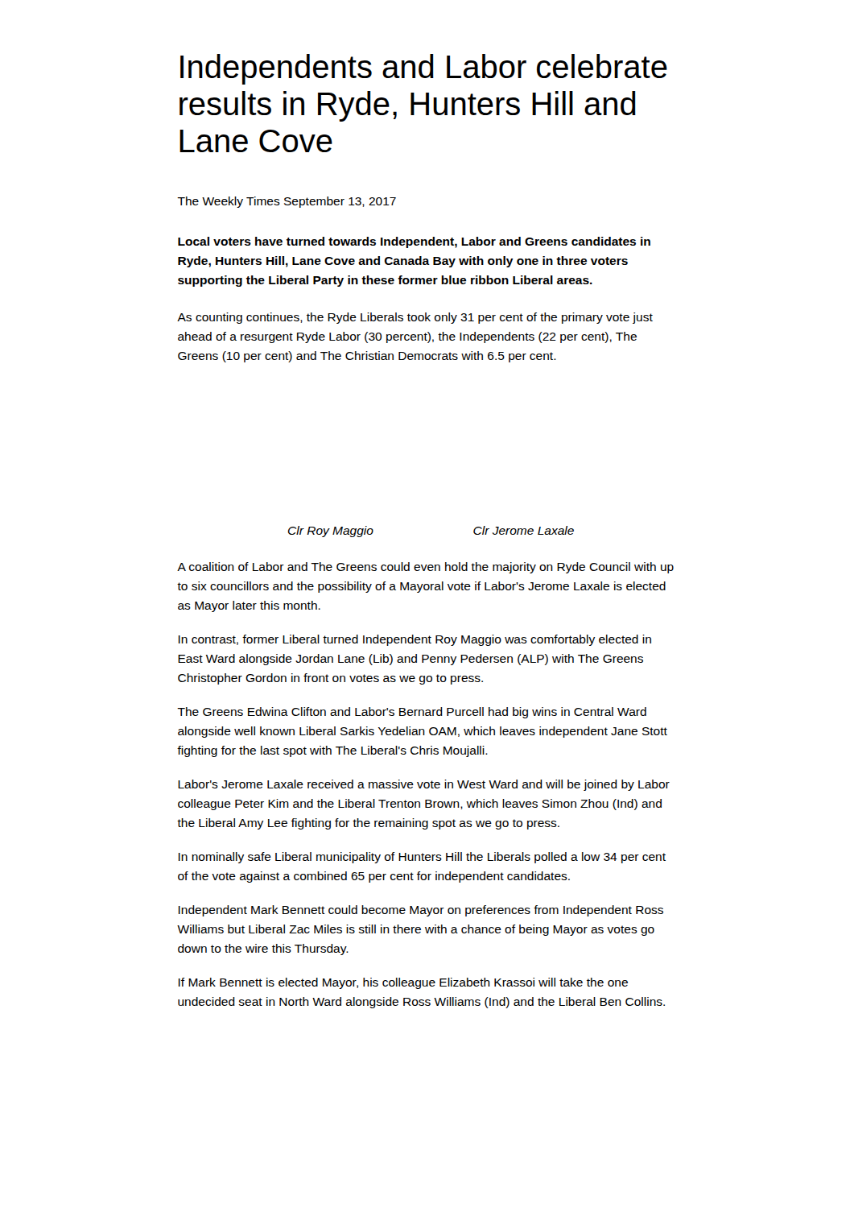Independents and Labor celebrate results in Ryde, Hunters Hill and Lane Cove
The Weekly Times September 13, 2017
Local voters have turned towards Independent, Labor and Greens candidates in Ryde, Hunters Hill, Lane Cove and Canada Bay with only one in three voters supporting the Liberal Party in these former blue ribbon Liberal areas.
As counting continues, the Ryde Liberals took only 31 per cent of the primary vote just ahead of a resurgent Ryde Labor (30 percent), the Independents (22 per cent), The Greens (10 per cent) and The Christian Democrats with 6.5 per cent.
Clr Roy Maggio
Clr Jerome Laxale
A coalition of Labor and The Greens could even hold the majority on Ryde Council with up to six councillors and the possibility of a Mayoral vote if Labor's Jerome Laxale is elected as Mayor later this month.
In contrast, former Liberal turned Independent Roy Maggio was comfortably elected in East Ward alongside Jordan Lane (Lib) and Penny Pedersen (ALP) with The Greens Christopher Gordon in front on votes as we go to press.
The Greens Edwina Clifton and Labor's Bernard Purcell had big wins in Central Ward alongside well known Liberal Sarkis Yedelian OAM, which leaves independent Jane Stott fighting for the last spot with The Liberal's Chris Moujalli.
Labor's Jerome Laxale received a massive vote in West Ward and will be joined by Labor colleague Peter Kim and the Liberal Trenton Brown, which leaves Simon Zhou (Ind) and the Liberal Amy Lee fighting for the remaining spot as we go to press.
In nominally safe Liberal municipality of Hunters Hill the Liberals polled a low 34 per cent of the vote against a combined 65 per cent for independent candidates.
Independent Mark Bennett could become Mayor on preferences from Independent Ross Williams but Liberal Zac Miles is still in there with a chance of being Mayor as votes go down to the wire this Thursday.
If Mark Bennett is elected Mayor, his colleague Elizabeth Krassoi will take the one undecided seat in North Ward alongside Ross Williams (Ind) and the Liberal Ben Collins.